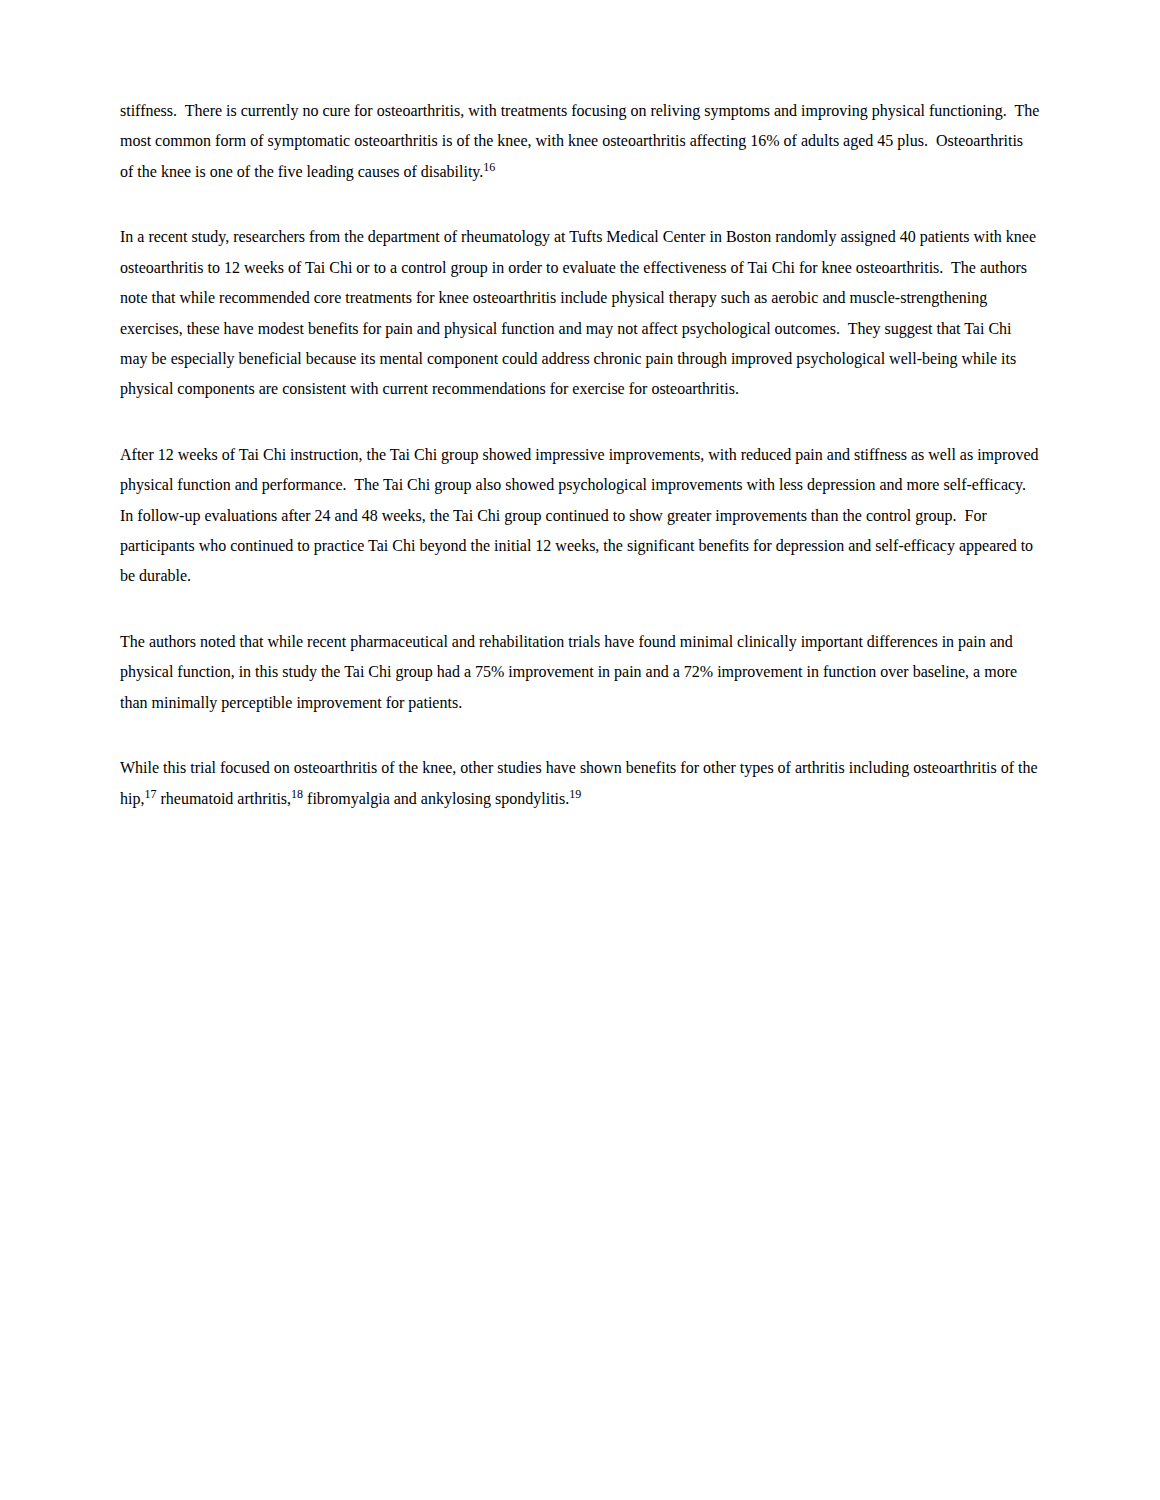stiffness. There is currently no cure for osteoarthritis, with treatments focusing on reliving symptoms and improving physical functioning. The most common form of symptomatic osteoarthritis is of the knee, with knee osteoarthritis affecting 16% of adults aged 45 plus. Osteoarthritis of the knee is one of the five leading causes of disability.16
In a recent study, researchers from the department of rheumatology at Tufts Medical Center in Boston randomly assigned 40 patients with knee osteoarthritis to 12 weeks of Tai Chi or to a control group in order to evaluate the effectiveness of Tai Chi for knee osteoarthritis. The authors note that while recommended core treatments for knee osteoarthritis include physical therapy such as aerobic and muscle-strengthening exercises, these have modest benefits for pain and physical function and may not affect psychological outcomes. They suggest that Tai Chi may be especially beneficial because its mental component could address chronic pain through improved psychological well-being while its physical components are consistent with current recommendations for exercise for osteoarthritis.
After 12 weeks of Tai Chi instruction, the Tai Chi group showed impressive improvements, with reduced pain and stiffness as well as improved physical function and performance. The Tai Chi group also showed psychological improvements with less depression and more self-efficacy. In follow-up evaluations after 24 and 48 weeks, the Tai Chi group continued to show greater improvements than the control group. For participants who continued to practice Tai Chi beyond the initial 12 weeks, the significant benefits for depression and self-efficacy appeared to be durable.
The authors noted that while recent pharmaceutical and rehabilitation trials have found minimal clinically important differences in pain and physical function, in this study the Tai Chi group had a 75% improvement in pain and a 72% improvement in function over baseline, a more than minimally perceptible improvement for patients.
While this trial focused on osteoarthritis of the knee, other studies have shown benefits for other types of arthritis including osteoarthritis of the hip,17 rheumatoid arthritis,18 fibromyalgia and ankylosing spondylitis.19